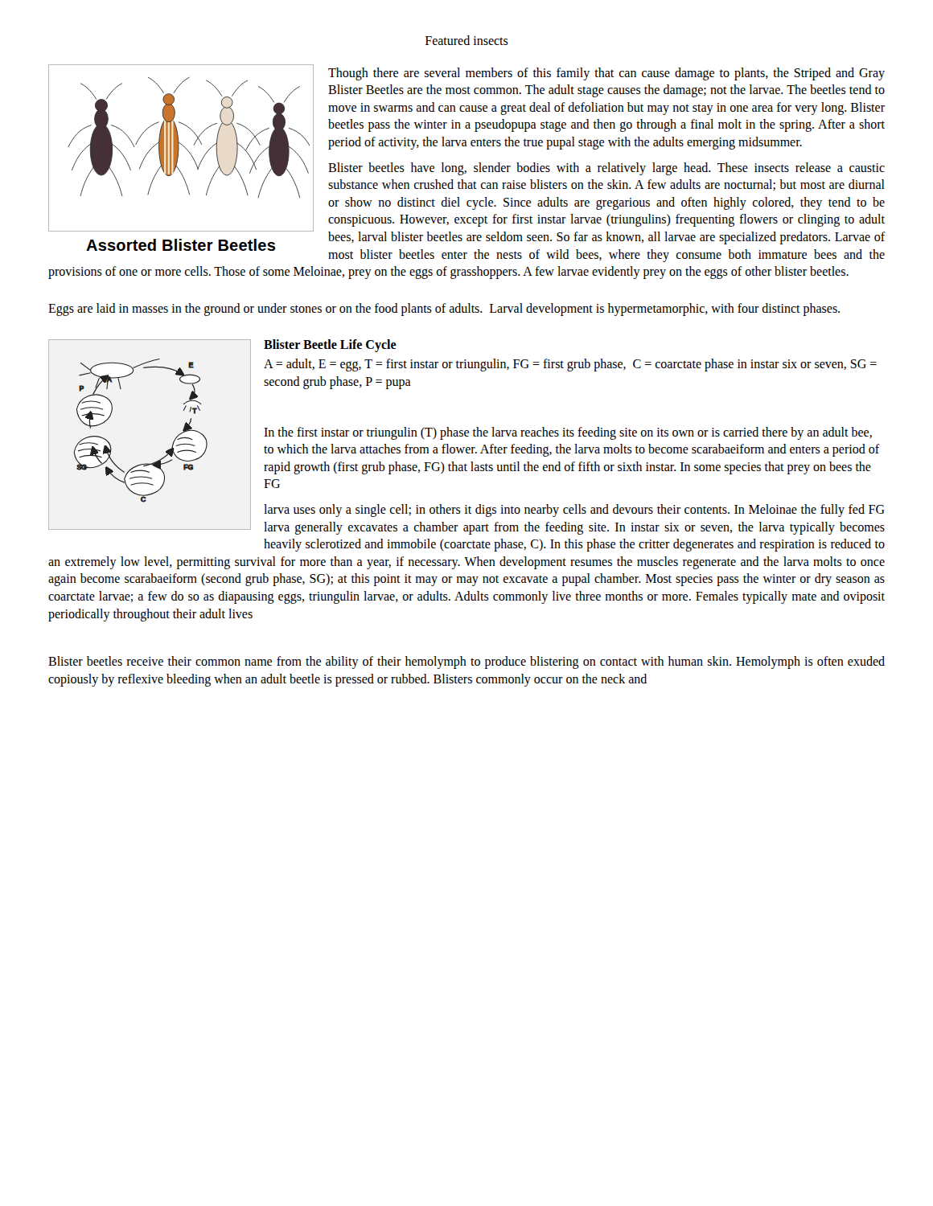Featured insects
Assorted Blister Beetles
Though there are several members of this family that can cause damage to plants, the Striped and Gray Blister Beetles are the most common. The adult stage causes the damage; not the larvae. The beetles tend to move in swarms and can cause a great deal of defoliation but may not stay in one area for very long. Blister beetles pass the winter in a pseudopupa stage and then go through a final molt in the spring. After a short period of activity, the larva enters the true pupal stage with the adults emerging midsummer.
Blister beetles have long, slender bodies with a relatively large head. These insects release a caustic substance when crushed that can raise blisters on the skin. A few adults are nocturnal; but most are diurnal or show no distinct diel cycle. Since adults are gregarious and often highly colored, they tend to be conspicuous. However, except for first instar larvae (triungulins) frequenting flowers or clinging to adult bees, larval blister beetles are seldom seen. So far as known, all larvae are specialized predators. Larvae of most blister beetles enter the nests of wild bees, where they consume both immature bees and the provisions of one or more cells. Those of some Meloinae, prey on the eggs of grasshoppers. A few larvae evidently prey on the eggs of other blister beetles.
Eggs are laid in masses in the ground or under stones or on the food plants of adults. Larval development is hypermetamorphic, with four distinct phases.
Blister Beetle Life Cycle
A = adult, E = egg, T = first instar or triungulin, FG = first grub phase, C = coarctate phase in instar six or seven, SG = second grub phase, P = pupa
In the first instar or triungulin (T) phase the larva reaches its feeding site on its own or is carried there by an adult bee, to which the larva attaches from a flower. After feeding, the larva molts to become scarabaeiform and enters a period of rapid growth (first grub phase, FG) that lasts until the end of fifth or sixth instar. In some species that prey on bees the FG
larva uses only a single cell; in others it digs into nearby cells and devours their contents. In Meloinae the fully fed FG larva generally excavates a chamber apart from the feeding site. In instar six or seven, the larva typically becomes heavily sclerotized and immobile (coarctate phase, C). In this phase the critter degenerates and respiration is reduced to an extremely low level, permitting survival for more than a year, if necessary. When development resumes the muscles regenerate and the larva molts to once again become scarabaeiform (second grub phase, SG); at this point it may or may not excavate a pupal chamber. Most species pass the winter or dry season as coarctate larvae; a few do so as diapausing eggs, triungulin larvae, or adults. Adults commonly live three months or more. Females typically mate and oviposit periodically throughout their adult lives
Blister beetles receive their common name from the ability of their hemolymph to produce blistering on contact with human skin. Hemolymph is often exuded copiously by reflexive bleeding when an adult beetle is pressed or rubbed. Blisters commonly occur on the neck and